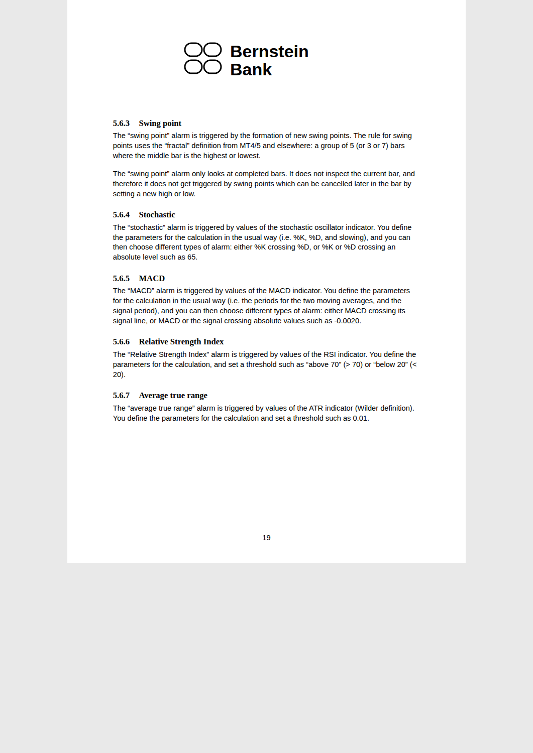Bernstein Bank
5.6.3 Swing point
The “swing point” alarm is triggered by the formation of new swing points. The rule for swing points uses the “fractal” definition from MT4/5 and elsewhere: a group of 5 (or 3 or 7) bars where the middle bar is the highest or lowest.
The “swing point” alarm only looks at completed bars. It does not inspect the current bar, and therefore it does not get triggered by swing points which can be cancelled later in the bar by setting a new high or low.
5.6.4 Stochastic
The “stochastic” alarm is triggered by values of the stochastic oscillator indicator. You define the parameters for the calculation in the usual way (i.e. %K, %D, and slowing), and you can then choose different types of alarm: either %K crossing %D, or %K or %D crossing an absolute level such as 65.
5.6.5 MACD
The “MACD” alarm is triggered by values of the MACD indicator. You define the parameters for the calculation in the usual way (i.e. the periods for the two moving averages, and the signal period), and you can then choose different types of alarm: either MACD crossing its signal line, or MACD or the signal crossing absolute values such as -0.0020.
5.6.6 Relative Strength Index
The “Relative Strength Index” alarm is triggered by values of the RSI indicator. You define the parameters for the calculation, and set a threshold such as “above 70” (> 70) or “below 20” (< 20).
5.6.7 Average true range
The “average true range” alarm is triggered by values of the ATR indicator (Wilder definition). You define the parameters for the calculation and set a threshold such as 0.01.
19